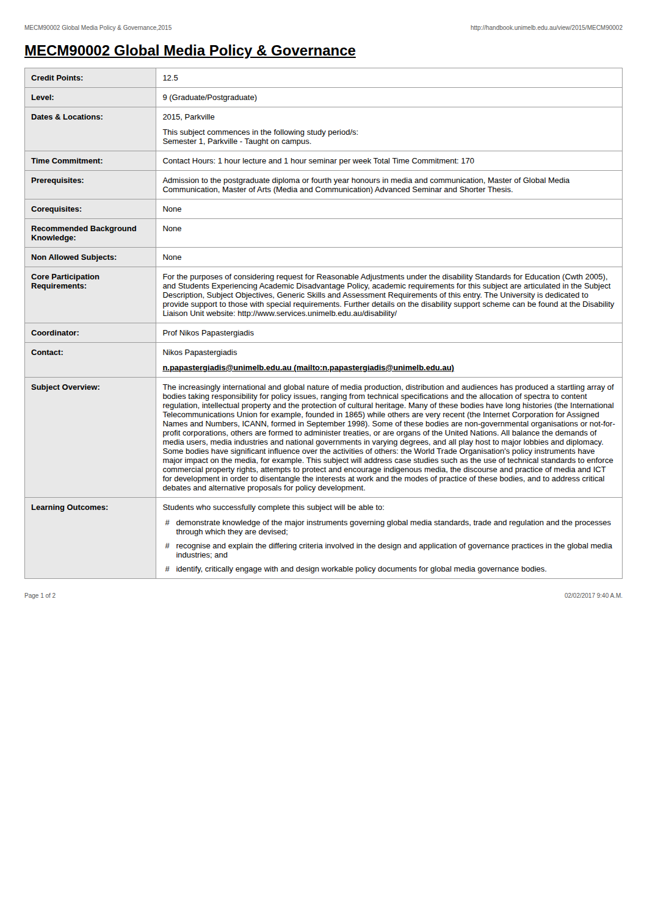MECM90002 Global Media Policy & Governance,2015 http://handbook.unimelb.edu.au/view/2015/MECM90002
MECM90002 Global Media Policy & Governance
| Credit Points: | 12.5 |
| Level: | 9 (Graduate/Postgraduate) |
| Dates & Locations: | 2015, Parkville This subject commences in the following study period/s: Semester 1, Parkville - Taught on campus. |
| Time Commitment: | Contact Hours: 1 hour lecture and 1 hour seminar per week Total Time Commitment: 170 |
| Prerequisites: | Admission to the postgraduate diploma or fourth year honours in media and communication, Master of Global Media Communication, Master of Arts (Media and Communication) Advanced Seminar and Shorter Thesis. |
| Corequisites: | None |
| Recommended Background Knowledge: | None |
| Non Allowed Subjects: | None |
| Core Participation Requirements: | For the purposes of considering request for Reasonable Adjustments under the disability Standards for Education (Cwth 2005), and Students Experiencing Academic Disadvantage Policy, academic requirements for this subject are articulated in the Subject Description, Subject Objectives, Generic Skills and Assessment Requirements of this entry. The University is dedicated to provide support to those with special requirements. Further details on the disability support scheme can be found at the Disability Liaison Unit website: http://www.services.unimelb.edu.au/disability/ |
| Coordinator: | Prof Nikos Papastergiadis |
| Contact: | Nikos Papastergiadis n.papastergiadis@unimelb.edu.au (mailto:n.papastergiadis@unimelb.edu.au) |
| Subject Overview: | The increasingly international and global nature of media production, distribution and audiences has produced a startling array of bodies taking responsibility for policy issues, ranging from technical specifications and the allocation of spectra to content regulation, intellectual property and the protection of cultural heritage. Many of these bodies have long histories (the International Telecommunications Union for example, founded in 1865) while others are very recent (the Internet Corporation for Assigned Names and Numbers, ICANN, formed in September 1998). Some of these bodies are non-governmental organisations or not-for-profit corporations, others are formed to administer treaties, or are organs of the United Nations. All balance the demands of media users, media industries and national governments in varying degrees, and all play host to major lobbies and diplomacy. Some bodies have significant influence over the activities of others: the World Trade Organisation's policy instruments have major impact on the media, for example. This subject will address case studies such as the use of technical standards to enforce commercial property rights, attempts to protect and encourage indigenous media, the discourse and practice of media and ICT for development in order to disentangle the interests at work and the modes of practice of these bodies, and to address critical debates and alternative proposals for policy development. |
| Learning Outcomes: | Students who successfully complete this subject will be able to: demonstrate knowledge of the major instruments governing global media standards, trade and regulation and the processes through which they are devised; recognise and explain the differing criteria involved in the design and application of governance practices in the global media industries; and identify, critically engage with and design workable policy documents for global media governance bodies. |
Page 1 of 2 02/02/2017 9:40 A.M.